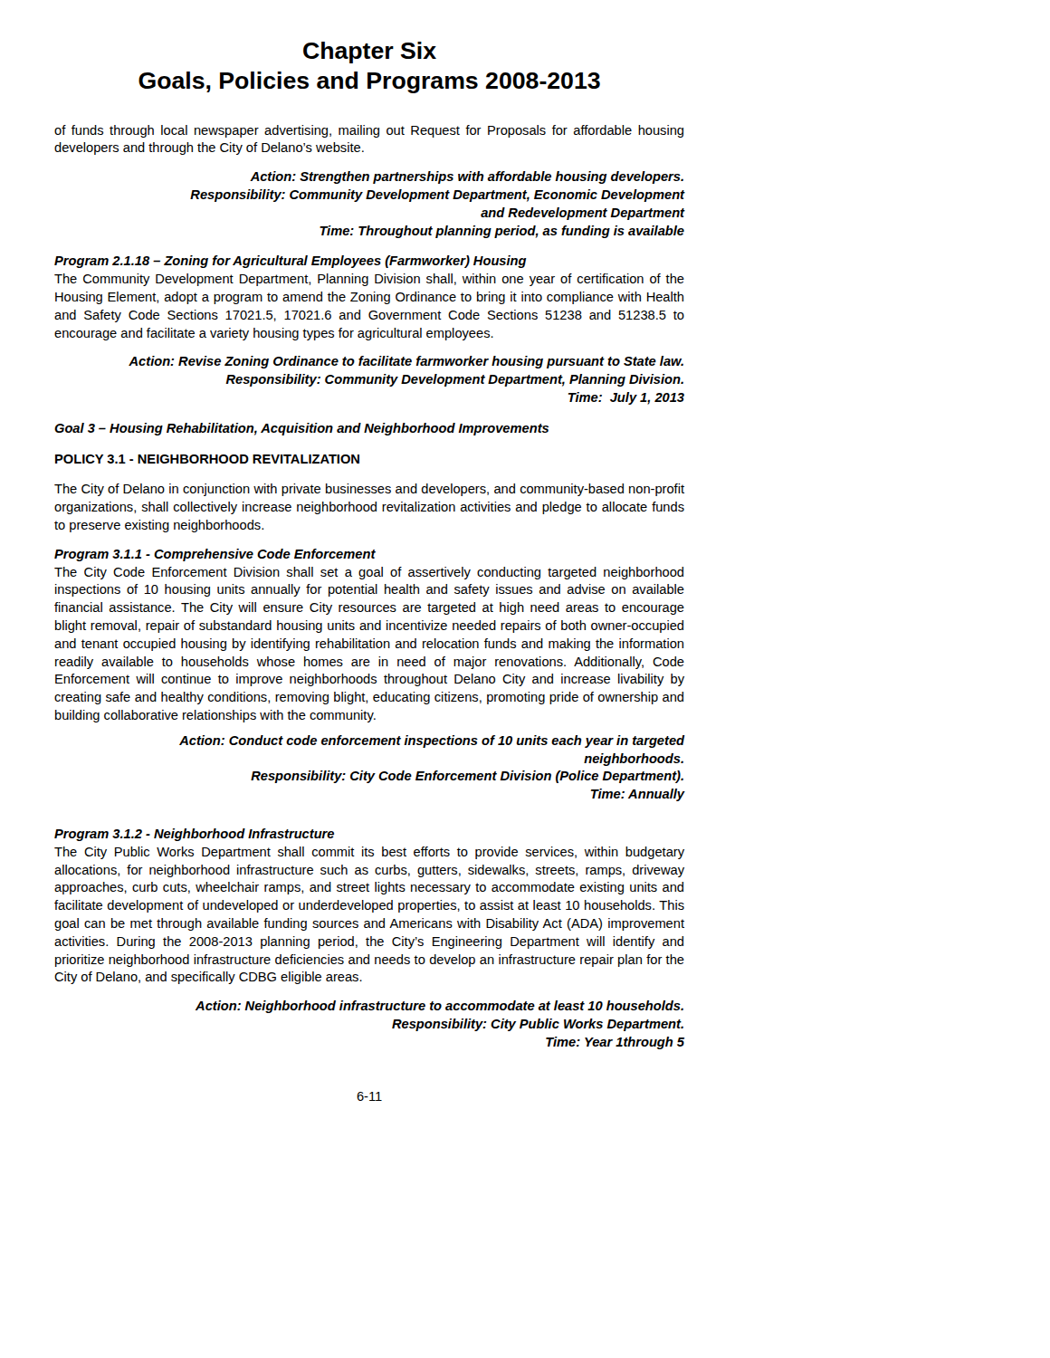Chapter Six
Goals, Policies and Programs 2008-2013
of funds through local newspaper advertising, mailing out Request for Proposals for affordable housing developers and through the City of Delano’s website.
Action: Strengthen partnerships with affordable housing developers.
Responsibility: Community Development Department, Economic Development
and Redevelopment Department
Time: Throughout planning period, as funding is available
Program 2.1.18 – Zoning for Agricultural Employees (Farmworker) Housing
The Community Development Department, Planning Division shall, within one year of certification of the Housing Element, adopt a program to amend the Zoning Ordinance to bring it into compliance with Health and Safety Code Sections 17021.5, 17021.6 and Government Code Sections 51238 and 51238.5 to encourage and facilitate a variety housing types for agricultural employees.
Action: Revise Zoning Ordinance to facilitate farmworker housing pursuant to State law.
Responsibility: Community Development Department, Planning Division.
Time: July 1, 2013
Goal 3 – Housing Rehabilitation, Acquisition and Neighborhood Improvements
POLICY 3.1 - NEIGHBORHOOD REVITALIZATION
The City of Delano in conjunction with private businesses and developers, and community-based non-profit organizations, shall collectively increase neighborhood revitalization activities and pledge to allocate funds to preserve existing neighborhoods.
Program 3.1.1 - Comprehensive Code Enforcement
The City Code Enforcement Division shall set a goal of assertively conducting targeted neighborhood inspections of 10 housing units annually for potential health and safety issues and advise on available financial assistance. The City will ensure City resources are targeted at high need areas to encourage blight removal, repair of substandard housing units and incentivize needed repairs of both owner-occupied and tenant occupied housing by identifying rehabilitation and relocation funds and making the information readily available to households whose homes are in need of major renovations. Additionally, Code Enforcement will continue to improve neighborhoods throughout Delano City and increase livability by creating safe and healthy conditions, removing blight, educating citizens, promoting pride of ownership and building collaborative relationships with the community.
Action: Conduct code enforcement inspections of 10 units each year in targeted
neighborhoods.
Responsibility: City Code Enforcement Division (Police Department).
Time: Annually
Program 3.1.2 - Neighborhood Infrastructure
The City Public Works Department shall commit its best efforts to provide services, within budgetary allocations, for neighborhood infrastructure such as curbs, gutters, sidewalks, streets, ramps, driveway approaches, curb cuts, wheelchair ramps, and street lights necessary to accommodate existing units and facilitate development of undeveloped or underdeveloped properties, to assist at least 10 households. This goal can be met through available funding sources and Americans with Disability Act (ADA) improvement activities. During the 2008-2013 planning period, the City’s Engineering Department will identify and prioritize neighborhood infrastructure deficiencies and needs to develop an infrastructure repair plan for the City of Delano, and specifically CDBG eligible areas.
Action: Neighborhood infrastructure to accommodate at least 10 households.
Responsibility: City Public Works Department.
Time: Year 1through 5
6-11